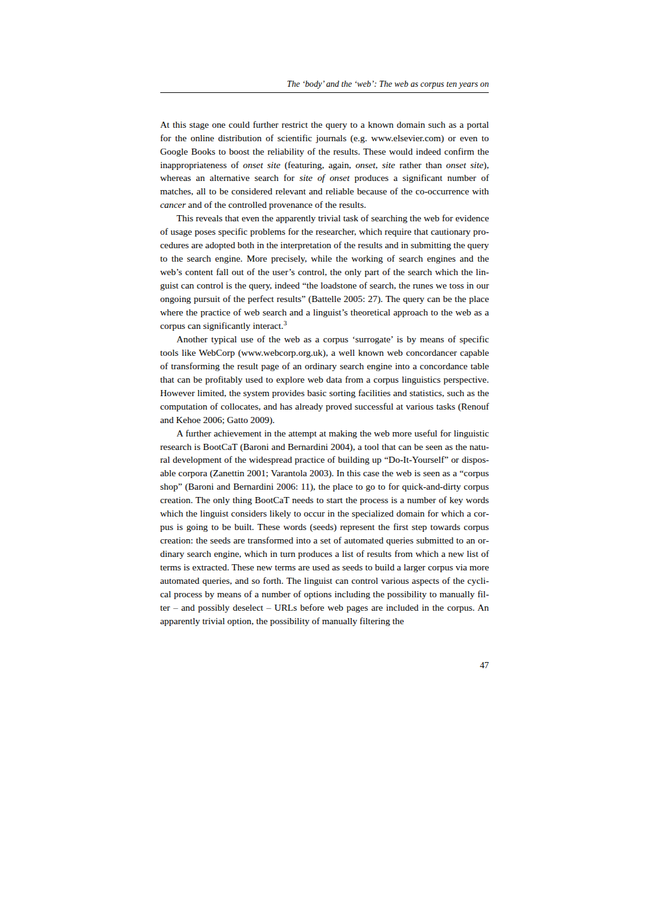The ‘body’ and the ‘web’: The web as corpus ten years on
At this stage one could further restrict the query to a known domain such as a portal for the online distribution of scientific journals (e.g. www.elsevier.com) or even to Google Books to boost the reliability of the results. These would indeed confirm the inappropriateness of onset site (featuring, again, onset, site rather than onset site), whereas an alternative search for site of onset produces a significant number of matches, all to be considered relevant and reliable because of the co-occurrence with cancer and of the controlled provenance of the results.
This reveals that even the apparently trivial task of searching the web for evidence of usage poses specific problems for the researcher, which require that cautionary procedures are adopted both in the interpretation of the results and in submitting the query to the search engine. More precisely, while the working of search engines and the web’s content fall out of the user’s control, the only part of the search which the linguist can control is the query, indeed “the loadstone of search, the runes we toss in our ongoing pursuit of the perfect results” (Battelle 2005: 27). The query can be the place where the practice of web search and a linguist’s theoretical approach to the web as a corpus can significantly interact.3
Another typical use of the web as a corpus ‘surrogate’ is by means of specific tools like WebCorp (www.webcorp.org.uk), a well known web concordancer capable of transforming the result page of an ordinary search engine into a concordance table that can be profitably used to explore web data from a corpus linguistics perspective. However limited, the system provides basic sorting facilities and statistics, such as the computation of collocates, and has already proved successful at various tasks (Renouf and Kehoe 2006; Gatto 2009).
A further achievement in the attempt at making the web more useful for linguistic research is BootCaT (Baroni and Bernardini 2004), a tool that can be seen as the natural development of the widespread practice of building up “Do-It-Yourself” or disposable corpora (Zanettin 2001; Varantola 2003). In this case the web is seen as a “corpus shop” (Baroni and Bernardini 2006: 11), the place to go to for quick-and-dirty corpus creation. The only thing BootCaT needs to start the process is a number of key words which the linguist considers likely to occur in the specialized domain for which a corpus is going to be built. These words (seeds) represent the first step towards corpus creation: the seeds are transformed into a set of automated queries submitted to an ordinary search engine, which in turn produces a list of results from which a new list of terms is extracted. These new terms are used as seeds to build a larger corpus via more automated queries, and so forth. The linguist can control various aspects of the cyclical process by means of a number of options including the possibility to manually filter – and possibly deselect – URLs before web pages are included in the corpus. An apparently trivial option, the possibility of manually filtering the
47